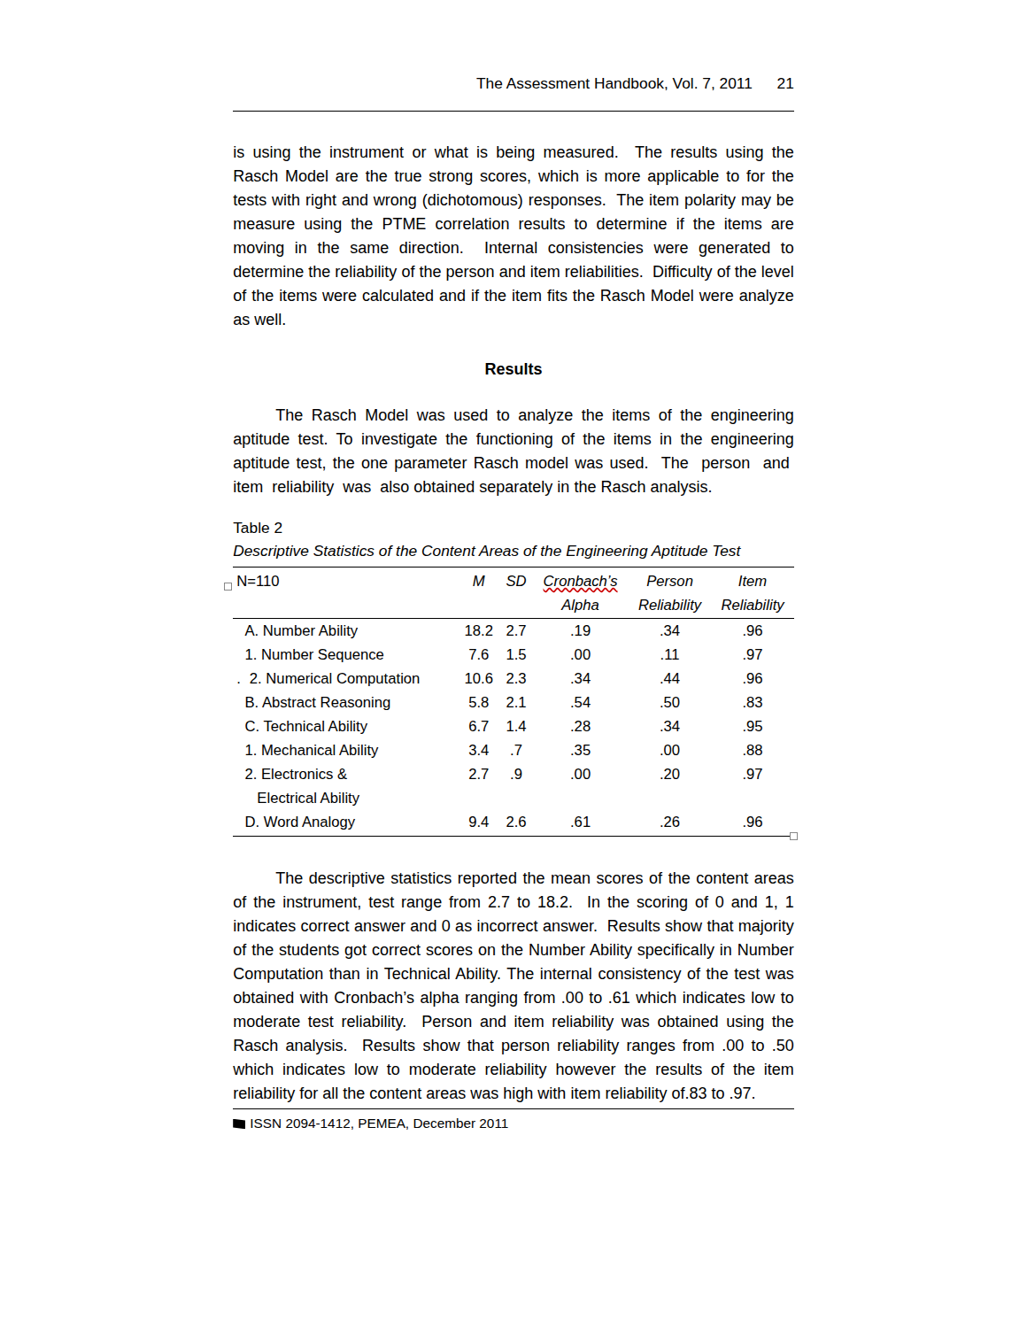The Assessment Handbook, Vol. 7, 201121
is using the instrument or what is being measured. The results using the Rasch Model are the true strong scores, which is more applicable to for the tests with right and wrong (dichotomous) responses. The item polarity may be measure using the PTME correlation results to determine if the items are moving in the same direction. Internal consistencies were generated to determine the reliability of the person and item reliabilities. Difficulty of the level of the items were calculated and if the item fits the Rasch Model were analyze as well.
Results
The Rasch Model was used to analyze the items of the engineering aptitude test. To investigate the functioning of the items in the engineering aptitude test, the one parameter Rasch model was used. The person and item reliability was also obtained separately in the Rasch analysis.
Table 2
Descriptive Statistics of the Content Areas of the Engineering Aptitude Test
| N=110 | M | SD | Cronbach’s | Person | Item |
| --- | --- | --- | --- | --- | --- |
| | | | Alpha | Reliability | Reliability |
| A. Number Ability | 18.2 | 2.7 | .19 | .34 | .96 |
| 1. Number Sequence | 7.6 | 1.5 | .00 | .11 | .97 |
| . 2. Numerical Computation | 10.6 | 2.3 | .34 | .44 | .96 |
| B. Abstract Reasoning | 5.8 | 2.1 | .54 | .50 | .83 |
| C. Technical Ability | 6.7 | 1.4 | .28 | .34 | .95 |
| 1. Mechanical Ability | 3.4 | .7 | .35 | .00 | .88 |
| 2. Electronics & | 2.7 | .9 | .00 | .20 | .97 |
| Electrical Ability | | | | | |
| D. Word Analogy | 9.4 | 2.6 | .61 | .26 | .96 |
The descriptive statistics reported the mean scores of the content areas of the instrument, test range from 2.7 to 18.2. In the scoring of 0 and 1, 1 indicates correct answer and 0 as incorrect answer. Results show that majority of the students got correct scores on the Number Ability specifically in Number Computation than in Technical Ability. The internal consistency of the test was obtained with Cronbach’s alpha ranging from .00 to .61 which indicates low to moderate test reliability. Person and item reliability was obtained using the Rasch analysis. Results show that person reliability ranges from .00 to .50 which indicates low to moderate reliability however the results of the item reliability for all the content areas was high with item reliability of.83 to .97.
ISSN 2094-1412, PEMEA, December 2011